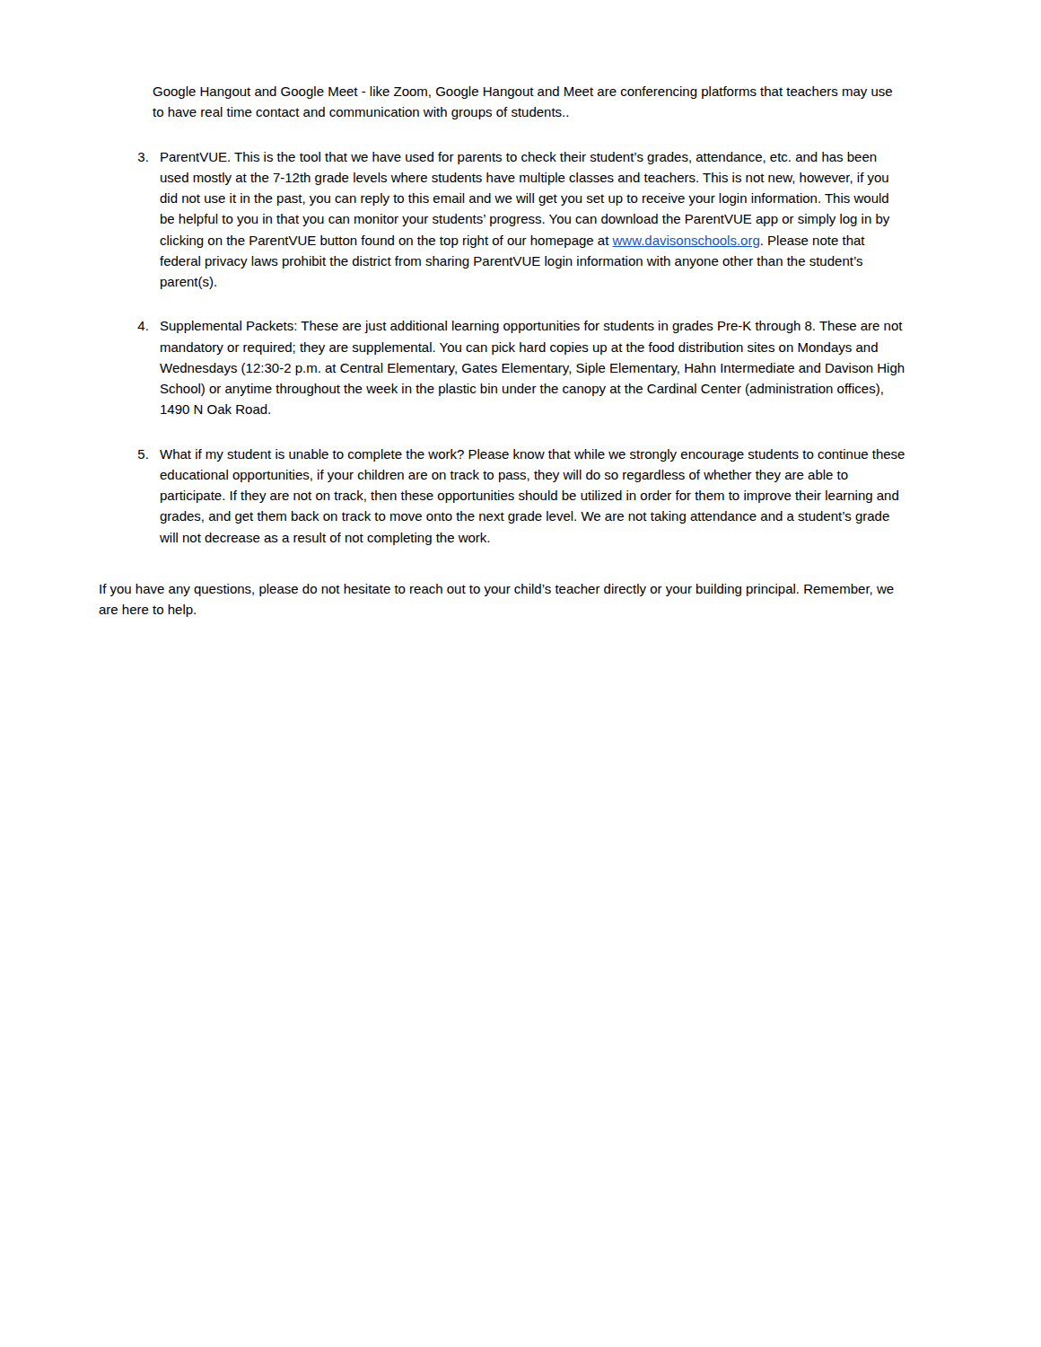Google Hangout and Google Meet - like Zoom, Google Hangout and Meet are conferencing platforms that teachers may use to have real time contact and communication with groups of students..
ParentVUE. This is the tool that we have used for parents to check their student’s grades, attendance, etc. and has been used mostly at the 7-12th grade levels where students have multiple classes and teachers. This is not new, however, if you did not use it in the past, you can reply to this email and we will get you set up to receive your login information. This would be helpful to you in that you can monitor your students’ progress. You can download the ParentVUE app or simply log in by clicking on the ParentVUE button found on the top right of our homepage at www.davisonschools.org. Please note that federal privacy laws prohibit the district from sharing ParentVUE login information with anyone other than the student’s parent(s).
Supplemental Packets: These are just additional learning opportunities for students in grades Pre-K through 8. These are not mandatory or required; they are supplemental. You can pick hard copies up at the food distribution sites on Mondays and Wednesdays (12:30-2 p.m. at Central Elementary, Gates Elementary, Siple Elementary, Hahn Intermediate and Davison High School) or anytime throughout the week in the plastic bin under the canopy at the Cardinal Center (administration offices), 1490 N Oak Road.
What if my student is unable to complete the work? Please know that while we strongly encourage students to continue these educational opportunities, if your children are on track to pass, they will do so regardless of whether they are able to participate. If they are not on track, then these opportunities should be utilized in order for them to improve their learning and grades, and get them back on track to move onto the next grade level. We are not taking attendance and a student’s grade will not decrease as a result of not completing the work.
If you have any questions, please do not hesitate to reach out to your child’s teacher directly or your building principal. Remember, we are here to help.